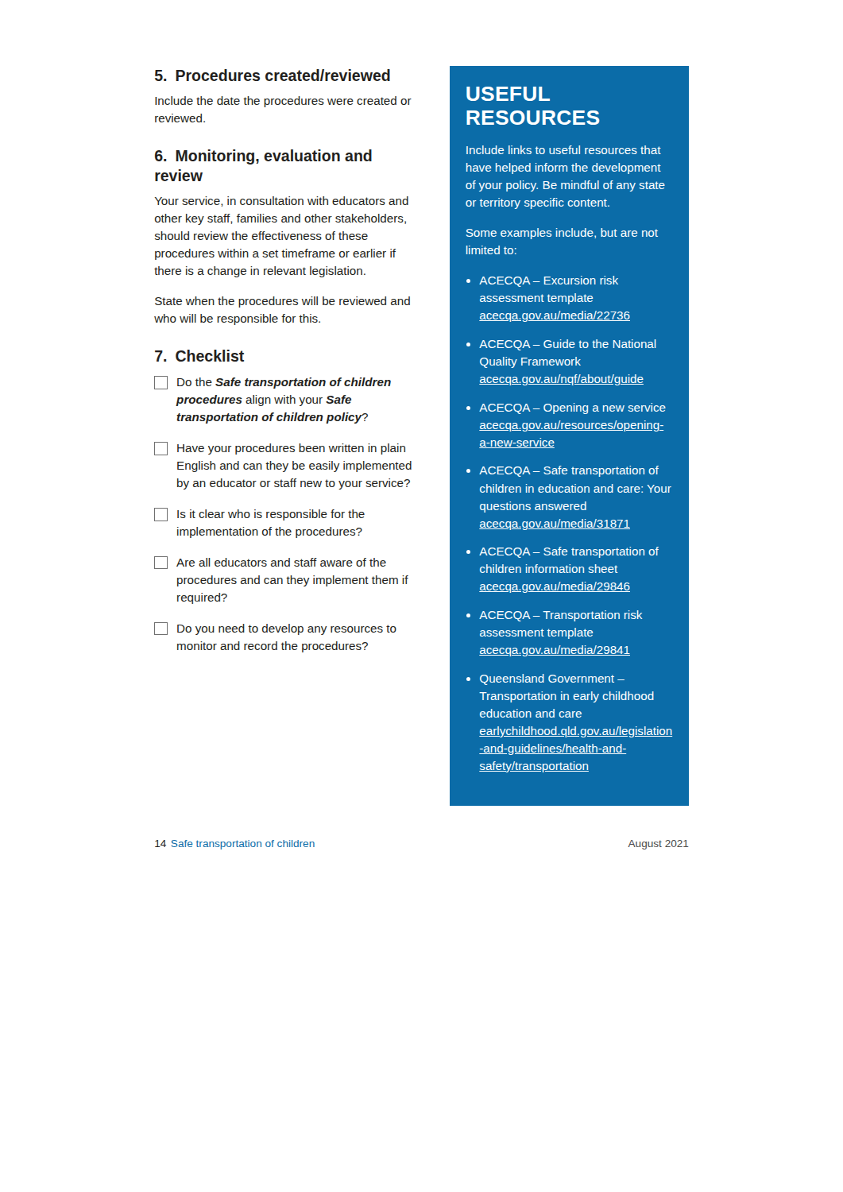5. Procedures created/reviewed
Include the date the procedures were created or reviewed.
6. Monitoring, evaluation and review
Your service, in consultation with educators and other key staff, families and other stakeholders, should review the effectiveness of these procedures within a set timeframe or earlier if there is a change in relevant legislation.
State when the procedures will be reviewed and who will be responsible for this.
7. Checklist
Do the Safe transportation of children procedures align with your Safe transportation of children policy?
Have your procedures been written in plain English and can they be easily implemented by an educator or staff new to your service?
Is it clear who is responsible for the implementation of the procedures?
Are all educators and staff aware of the procedures and can they implement them if required?
Do you need to develop any resources to monitor and record the procedures?
USEFUL RESOURCES
Include links to useful resources that have helped inform the development of your policy. Be mindful of any state or territory specific content.
Some examples include, but are not limited to:
ACECQA – Excursion risk assessment template
acecqa.gov.au/media/22736
ACECQA – Guide to the National Quality Framework
acecqa.gov.au/nqf/about/guide
ACECQA – Opening a new service
acecqa.gov.au/resources/opening-a-new-service
ACECQA – Safe transportation of children in education and care: Your questions answered
acecqa.gov.au/media/31871
ACECQA – Safe transportation of children information sheet
acecqa.gov.au/media/29846
ACECQA – Transportation risk assessment template
acecqa.gov.au/media/29841
Queensland Government –Transportation in early childhood education and care
earlychildhood.qld.gov.au/legislation-and-guidelines/health-and-safety/transportation
14 Safe transportation of children
August 2021